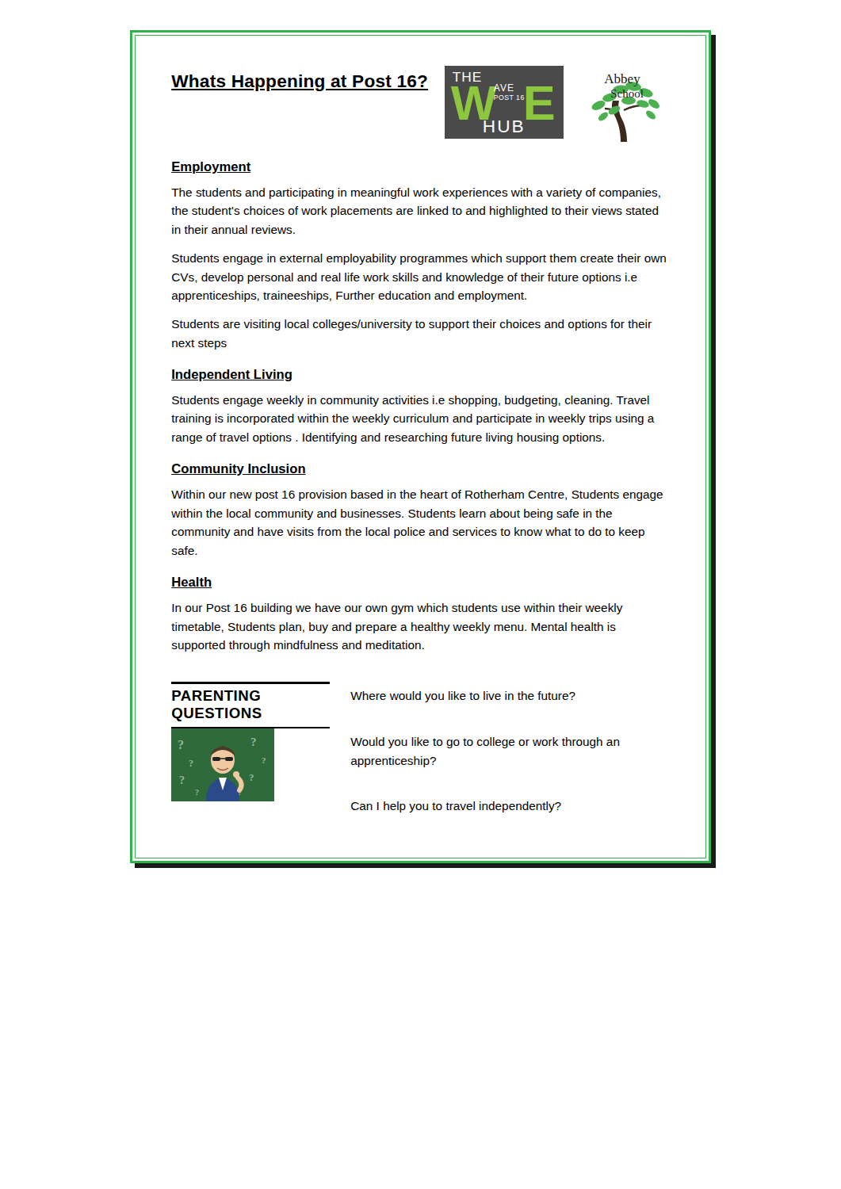Whats Happening at Post 16?
THE W AVE POST 16 E HUB
Abbey School
Employment
The students and participating in meaningful work experiences with a variety of companies, the student's choices of work placements are linked to and highlighted to their views stated in their annual reviews.
Students engage in external employability programmes which support them create their own CVs, develop personal and real life work skills and knowledge of their future options i.e apprenticeships, traineeships, Further education and employment.
Students are visiting local colleges/university to support their choices and options for their next steps
Independent Living
Students engage weekly in community activities i.e shopping, budgeting, cleaning. Travel training is incorporated within the weekly curriculum and participate in weekly trips using a range of travel options . Identifying and researching future living housing options.
Community Inclusion
Within our new post 16 provision based in the heart of Rotherham Centre, Students engage within the local community and businesses. Students learn about being safe in the community and have visits from the local police and services to know what to do to keep safe.
Health
In our Post 16 building we have our own gym which students use within their weekly timetable, Students plan, buy and prepare a healthy weekly menu. Mental health is supported through mindfulness and meditation.
Parenting Questions
? ? ? ? ? ? ? ?
Where would you like to live in the future?
Would you like to go to college or work through an apprenticeship?
Can I help you to travel independently?